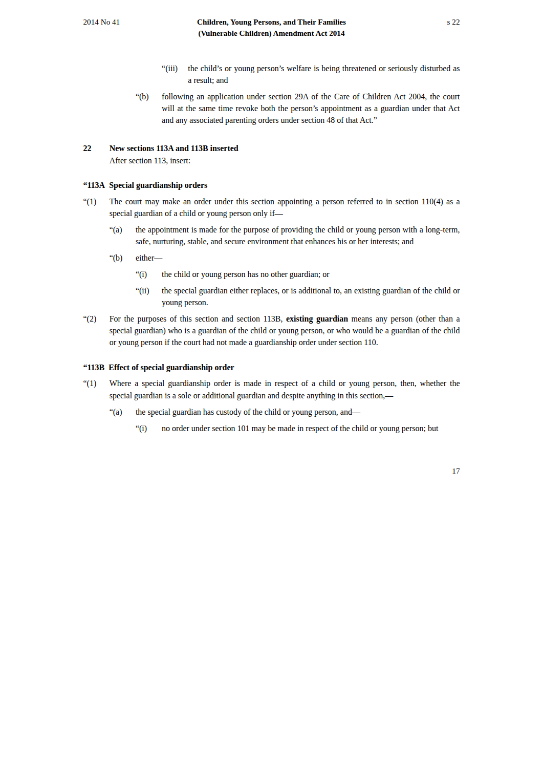2014 No 41
Children, Young Persons, and Their Families
(Vulnerable Children) Amendment Act 2014
s 22
“(iii) the child’s or young person’s welfare is being threatened or seriously disturbed as a result; and
“(b) following an application under section 29A of the Care of Children Act 2004, the court will at the same time revoke both the person’s appointment as a guardian under that Act and any associated parenting orders under section 48 of that Act.”
22 New sections 113A and 113B inserted
After section 113, insert:
“113A Special guardianship orders
“(1) The court may make an order under this section appointing a person referred to in section 110(4) as a special guardian of a child or young person only if—
“(a) the appointment is made for the purpose of providing the child or young person with a long-term, safe, nurturing, stable, and secure environment that enhances his or her interests; and
“(b) either—
“(i) the child or young person has no other guardian; or
“(ii) the special guardian either replaces, or is additional to, an existing guardian of the child or young person.
“(2) For the purposes of this section and section 113B, existing guardian means any person (other than a special guardian) who is a guardian of the child or young person, or who would be a guardian of the child or young person if the court had not made a guardianship order under section 110.
“113B Effect of special guardianship order
“(1) Where a special guardianship order is made in respect of a child or young person, then, whether the special guardian is a sole or additional guardian and despite anything in this section,—
“(a) the special guardian has custody of the child or young person, and—
“(i) no order under section 101 may be made in respect of the child or young person; but
17